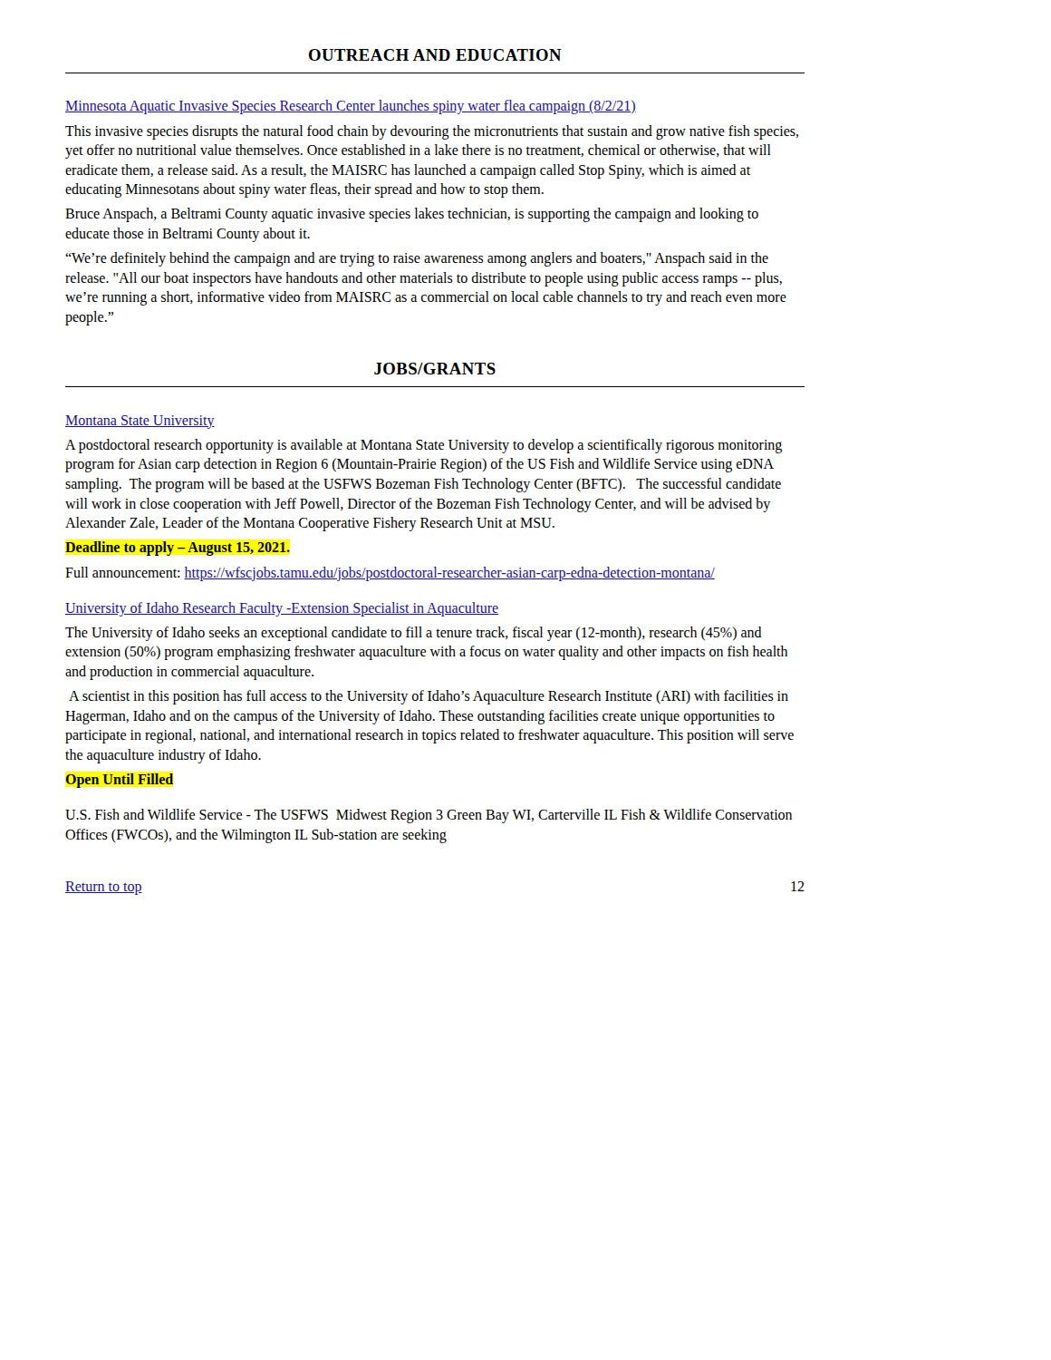OUTREACH AND EDUCATION
Minnesota Aquatic Invasive Species Research Center launches spiny water flea campaign (8/2/21)
This invasive species disrupts the natural food chain by devouring the micronutrients that sustain and grow native fish species, yet offer no nutritional value themselves. Once established in a lake there is no treatment, chemical or otherwise, that will eradicate them, a release said. As a result, the MAISRC has launched a campaign called Stop Spiny, which is aimed at educating Minnesotans about spiny water fleas, their spread and how to stop them.
Bruce Anspach, a Beltrami County aquatic invasive species lakes technician, is supporting the campaign and looking to educate those in Beltrami County about it.
“We’re definitely behind the campaign and are trying to raise awareness among anglers and boaters," Anspach said in the release. "All our boat inspectors have handouts and other materials to distribute to people using public access ramps -- plus, we’re running a short, informative video from MAISRC as a commercial on local cable channels to try and reach even more people.”
JOBS/GRANTS
Montana State University
A postdoctoral research opportunity is available at Montana State University to develop a scientifically rigorous monitoring program for Asian carp detection in Region 6 (Mountain-Prairie Region) of the US Fish and Wildlife Service using eDNA sampling. The program will be based at the USFWS Bozeman Fish Technology Center (BFTC). The successful candidate will work in close cooperation with Jeff Powell, Director of the Bozeman Fish Technology Center, and will be advised by Alexander Zale, Leader of the Montana Cooperative Fishery Research Unit at MSU.
Deadline to apply – August 15, 2021.
Full announcement: https://wfscjobs.tamu.edu/jobs/postdoctoral-researcher-asian-carp-edna-detection-montana/
University of Idaho Research Faculty -Extension Specialist in Aquaculture
The University of Idaho seeks an exceptional candidate to fill a tenure track, fiscal year (12-month), research (45%) and extension (50%) program emphasizing freshwater aquaculture with a focus on water quality and other impacts on fish health and production in commercial aquaculture.
A scientist in this position has full access to the University of Idaho’s Aquaculture Research Institute (ARI) with facilities in Hagerman, Idaho and on the campus of the University of Idaho. These outstanding facilities create unique opportunities to participate in regional, national, and international research in topics related to freshwater aquaculture. This position will serve the aquaculture industry of Idaho.
Open Until Filled
U.S. Fish and Wildlife Service - The USFWS Midwest Region 3 Green Bay WI, Carterville IL Fish & Wildlife Conservation Offices (FWCOs), and the Wilmington IL Sub-station are seeking
Return to top 12